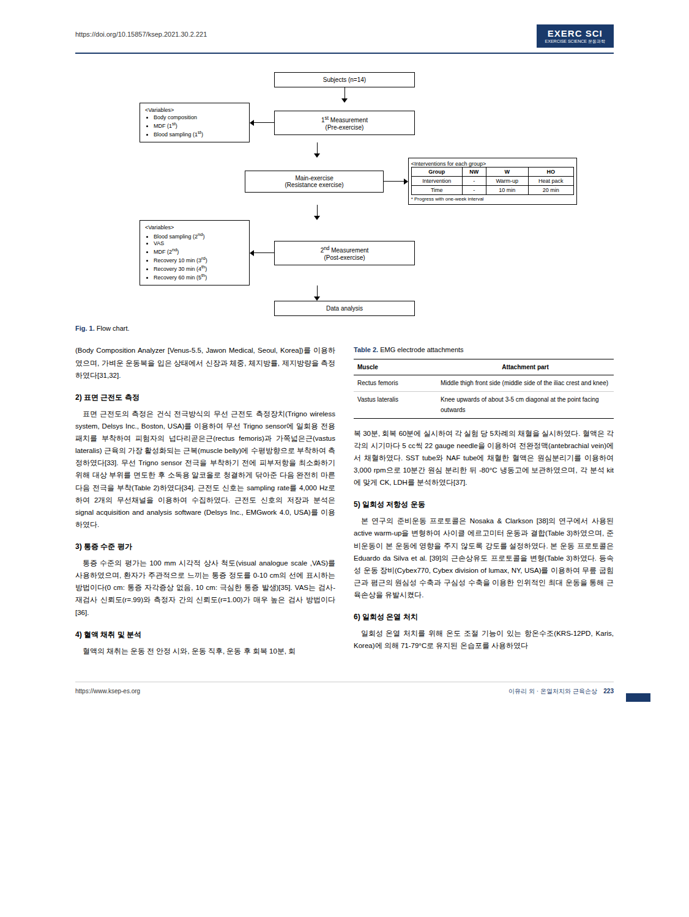https://doi.org/10.15857/ksep.2021.30.2.221
EXERC SCIEXERCISE SCIENCE 운동과학
Subjects (n=14)
<Variables>
Body composition
MDF (1st)
Blood sampling (1st)
1st Measurement
(Pre-exercise)
Main-exercise
(Resistance exercise)
<Interventions for each group>
| Group | NW | W | HO |
| --- | --- | --- | --- |
| Intervention | - | Warm-up | Heat pack |
| Time | - | 10 min | 20 min |
* Progress with one-week interval
<Variables>
Blood sampling (2nd)
VAS
MDF (2nd)
Recovery 10 min (3rd)
Recovery 30 min (4th)
Recovery 60 min (5th)
2nd Measurement
(Post-exercise)
Data analysis
Fig. 1. Flow chart.
(Body Composition Analyzer [Venus-5.5, Jawon Medical, Seoul, Korea])를 이용하였으며, 가벼운 운동복을 입은 상태에서 신장과 체중, 체지방률, 제지방량을 측정하였다[31,32].
2) 표면 근전도 측정
표면 근전도의 측정은 건식 전극방식의 무선 근전도 측정장치(Trigno wireless system, Delsys Inc., Boston, USA)를 이용하여 무선 Trigno sensor에 일회용 전용패치를 부착하여 피험자의 넙다리곧은근(rectus femoris)과 가쪽넓은근(vastus lateralis) 근육의 가장 활성화되는 근복(muscle belly)에 수평방향으로 부착하여 측정하였다[33]. 무선 Trigno sensor 전극을 부착하기 전에 피부저항을 최소화하기 위해 대상 부위를 면도한 후 소독용 알코올로 청결하게 닦아준 다음 완전히 마른 다음 전극을 부착(Table 2)하였다[34]. 근전도 신호는 sampling rate를 4,000 Hz로 하여 2개의 무선채널을 이용하여 수집하였다. 근전도 신호의 저장과 분석은 signal acquisition and analysis software (Delsys Inc., EMGwork 4.0, USA)를 이용하였다.
3) 통증 수준 평가
통증 수준의 평가는 100 mm 시각적 상사 척도(visual analogue scale ,VAS)를 사용하였으며, 환자가 주관적으로 느끼는 통증 정도를 0-10 cm의 선에 표시하는 방법이다(0 cm: 통증 자각증상 없음, 10 cm: 극심한 통증 발생)[35]. VAS는 검사-재검사 신뢰도(r=.99)와 측정자 간의 신뢰도(r=1.00)가 매우 높은 검사 방법이다[36].
4) 혈액 채취 및 분석
혈액의 채취는 운동 전 안정 시와, 운동 직후, 운동 후 회복 10분, 회
Table 2. EMG electrode attachments
| Muscle | Attachment part |
| --- | --- |
| Rectus femoris | Middle thigh front side (middle side of the iliac crest and knee) |
| Vastus lateralis | Knee upwards of about 3-5 cm diagonal at the point facing outwards |
복 30분, 회복 60분에 실시하여 각 실험 당 5차례의 채혈을 실시하였다. 혈액은 각각의 시기마다 5 cc씩 22 gauge needle을 이용하여 전완정맥(antebrachial vein)에서 채혈하였다. SST tube와 NAF tube에 채혈한 혈액은 원심분리기를 이용하여 3,000 rpm으로 10분간 원심 분리한 뒤 -80°C 냉동고에 보관하였으며, 각 분석 kit에 맞게 CK, LDH를 분석하였다[37].
5) 일회성 저항성 운동
본 연구의 준비운동 프로토콜은 Nosaka & Clarkson [38]의 연구에서 사용된 active warm-up을 변형하여 사이클 에르고미터 운동과 결합(Table 3)하였으며, 준비운동이 본 운동에 영향을 주지 않도록 강도를 설정하였다. 본 운동 프로토콜은 Eduardo da Silva et al. [39]의 근손상유도 프로토콜을 변형(Table 3)하였다. 등속성 운동 장비(Cybex770, Cybex division of lumax, NY, USA)를 이용하여 무릎 굽힘근과 폄근의 원심성 수축과 구심성 수축을 이용한 인위적인 최대 운동을 통해 근육손상을 유발시켰다.
6) 일회성 온열 처치
일회성 온열 처치를 위해 온도 조절 기능이 있는 항온수조(KRS-12PD, Karis, Korea)에 의해 71-79°C로 유지된 온습포를 사용하였다
https://www.ksep-es.org
이유리 외 · 온열처치와 근육손상 223